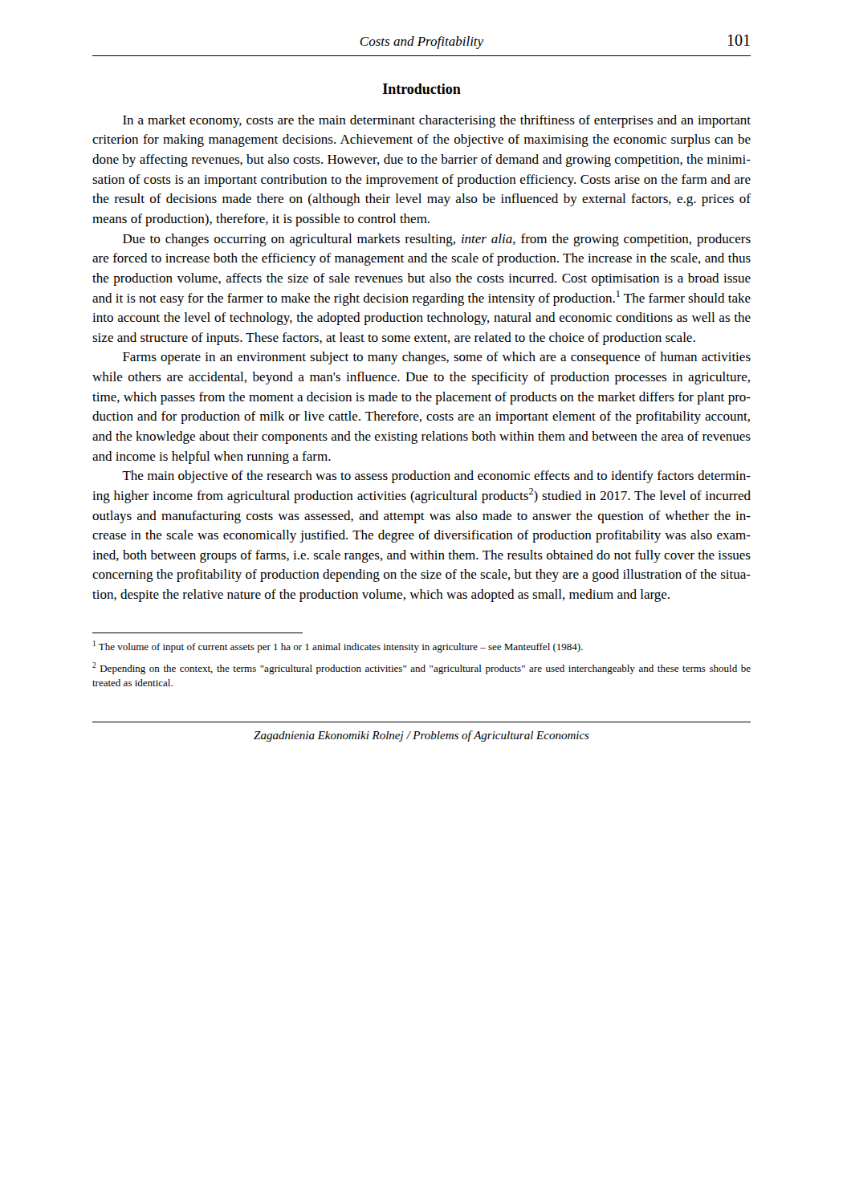Costs and Profitability 101
Introduction
In a market economy, costs are the main determinant characterising the thriftiness of enterprises and an important criterion for making management decisions. Achievement of the objective of maximising the economic surplus can be done by affecting revenues, but also costs. However, due to the barrier of demand and growing competition, the minimisation of costs is an important contribution to the improvement of production efficiency. Costs arise on the farm and are the result of decisions made there on (although their level may also be influenced by external factors, e.g. prices of means of production), therefore, it is possible to control them.
Due to changes occurring on agricultural markets resulting, inter alia, from the growing competition, producers are forced to increase both the efficiency of management and the scale of production. The increase in the scale, and thus the production volume, affects the size of sale revenues but also the costs incurred. Cost optimisation is a broad issue and it is not easy for the farmer to make the right decision regarding the intensity of production.1 The farmer should take into account the level of technology, the adopted production technology, natural and economic conditions as well as the size and structure of inputs. These factors, at least to some extent, are related to the choice of production scale.
Farms operate in an environment subject to many changes, some of which are a consequence of human activities while others are accidental, beyond a man's influence. Due to the specificity of production processes in agriculture, time, which passes from the moment a decision is made to the placement of products on the market differs for plant production and for production of milk or live cattle. Therefore, costs are an important element of the profitability account, and the knowledge about their components and the existing relations both within them and between the area of revenues and income is helpful when running a farm.
The main objective of the research was to assess production and economic effects and to identify factors determining higher income from agricultural production activities (agricultural products2) studied in 2017. The level of incurred outlays and manufacturing costs was assessed, and attempt was also made to answer the question of whether the increase in the scale was economically justified. The degree of diversification of production profitability was also examined, both between groups of farms, i.e. scale ranges, and within them. The results obtained do not fully cover the issues concerning the profitability of production depending on the size of the scale, but they are a good illustration of the situation, despite the relative nature of the production volume, which was adopted as small, medium and large.
1 The volume of input of current assets per 1 ha or 1 animal indicates intensity in agriculture – see Manteuffel (1984).
2 Depending on the context, the terms "agricultural production activities" and "agricultural products" are used interchangeably and these terms should be treated as identical.
Zagadnienia Ekonomiki Rolnej / Problems of Agricultural Economics